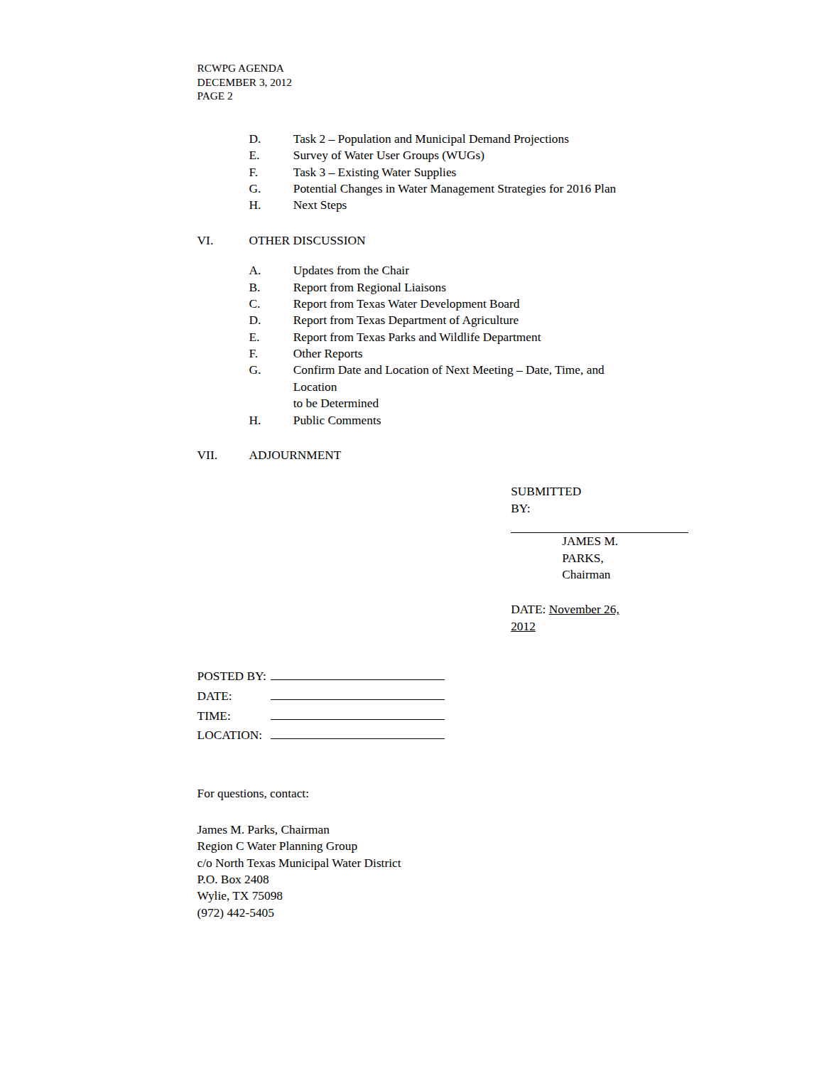RCWPG AGENDA
DECEMBER 3, 2012
PAGE 2
D. Task 2 – Population and Municipal Demand Projections
E. Survey of Water User Groups (WUGs)
F. Task 3 – Existing Water Supplies
G. Potential Changes in Water Management Strategies for 2016 Plan
H. Next Steps
VI. OTHER DISCUSSION
A. Updates from the Chair
B. Report from Regional Liaisons
C. Report from Texas Water Development Board
D. Report from Texas Department of Agriculture
E. Report from Texas Parks and Wildlife Department
F. Other Reports
G. Confirm Date and Location of Next Meeting – Date, Time, and Locationto be Determined
H. Public Comments
VII. ADJOURNMENT
SUBMITTED
BY:
JAMES M. PARKS, Chairman
DATE: November 26, 2012
| POSTED BY: | |
| DATE: | |
| TIME: | |
| LOCATION: | |
For questions, contact:
James M. Parks, Chairman
Region C Water Planning Group
c/o North Texas Municipal Water District
P.O. Box 2408
Wylie, TX 75098
(972) 442-5405